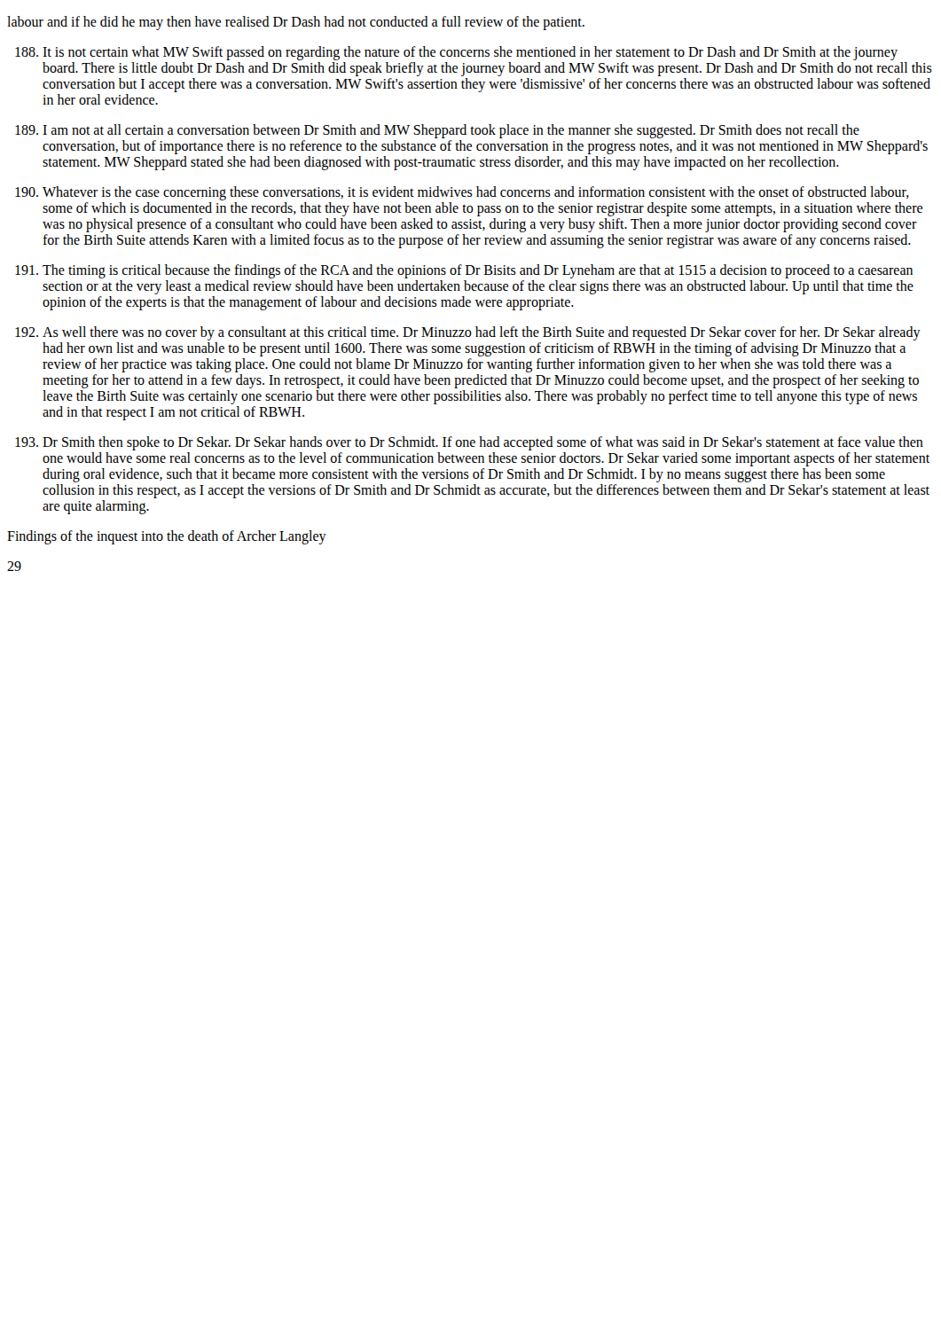labour and if he did he may then have realised Dr Dash had not conducted a full review of the patient.
It is not certain what MW Swift passed on regarding the nature of the concerns she mentioned in her statement to Dr Dash and Dr Smith at the journey board. There is little doubt Dr Dash and Dr Smith did speak briefly at the journey board and MW Swift was present. Dr Dash and Dr Smith do not recall this conversation but I accept there was a conversation. MW Swift's assertion they were 'dismissive' of her concerns there was an obstructed labour was softened in her oral evidence.
I am not at all certain a conversation between Dr Smith and MW Sheppard took place in the manner she suggested. Dr Smith does not recall the conversation, but of importance there is no reference to the substance of the conversation in the progress notes, and it was not mentioned in MW Sheppard's statement. MW Sheppard stated she had been diagnosed with post-traumatic stress disorder, and this may have impacted on her recollection.
Whatever is the case concerning these conversations, it is evident midwives had concerns and information consistent with the onset of obstructed labour, some of which is documented in the records, that they have not been able to pass on to the senior registrar despite some attempts, in a situation where there was no physical presence of a consultant who could have been asked to assist, during a very busy shift. Then a more junior doctor providing second cover for the Birth Suite attends Karen with a limited focus as to the purpose of her review and assuming the senior registrar was aware of any concerns raised.
The timing is critical because the findings of the RCA and the opinions of Dr Bisits and Dr Lyneham are that at 1515 a decision to proceed to a caesarean section or at the very least a medical review should have been undertaken because of the clear signs there was an obstructed labour. Up until that time the opinion of the experts is that the management of labour and decisions made were appropriate.
As well there was no cover by a consultant at this critical time. Dr Minuzzo had left the Birth Suite and requested Dr Sekar cover for her. Dr Sekar already had her own list and was unable to be present until 1600. There was some suggestion of criticism of RBWH in the timing of advising Dr Minuzzo that a review of her practice was taking place. One could not blame Dr Minuzzo for wanting further information given to her when she was told there was a meeting for her to attend in a few days. In retrospect, it could have been predicted that Dr Minuzzo could become upset, and the prospect of her seeking to leave the Birth Suite was certainly one scenario but there were other possibilities also. There was probably no perfect time to tell anyone this type of news and in that respect I am not critical of RBWH.
Dr Smith then spoke to Dr Sekar. Dr Sekar hands over to Dr Schmidt. If one had accepted some of what was said in Dr Sekar's statement at face value then one would have some real concerns as to the level of communication between these senior doctors. Dr Sekar varied some important aspects of her statement during oral evidence, such that it became more consistent with the versions of Dr Smith and Dr Schmidt. I by no means suggest there has been some collusion in this respect, as I accept the versions of Dr Smith and Dr Schmidt as accurate, but the differences between them and Dr Sekar's statement at least are quite alarming.
Findings of the inquest into the death of Archer Langley
29